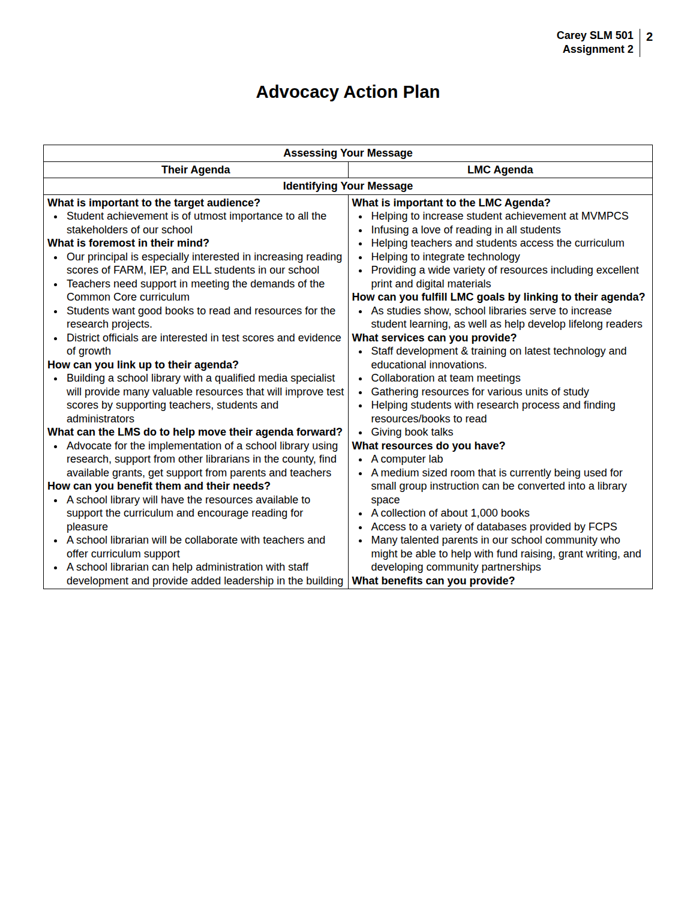Carey SLM 501
Assignment 2
2
Advocacy Action Plan
| Assessing Your Message |
| Their Agenda | LMC Agenda |
| Identifying Your Message |
| What is important to the target audience? Student achievement is of utmost importance to all the stakeholders of our school What is foremost in their mind? Our principal is especially interested in increasing reading scores of FARM, IEP, and ELL students in our school Teachers need support in meeting the demands of the Common Core curriculum Students want good books to read and resources for the research projects. District officials are interested in test scores and evidence of growth How can you link up to their agenda? Building a school library with a qualified media specialist will provide many valuable resources that will improve test scores by supporting teachers, students and administrators What can the LMS do to help move their agenda forward? Advocate for the implementation of a school library using research, support from other librarians in the county, find available grants, get support from parents and teachers How can you benefit them and their needs? A school library will have the resources available to support the curriculum and encourage reading for pleasure A school librarian will be collaborate with teachers and offer curriculum support A school librarian can help administration with staff development and provide added leadership in the building | What is important to the LMC Agenda? Helping to increase student achievement at MVMPCS Infusing a love of reading in all students Helping teachers and students access the curriculum Helping to integrate technology Providing a wide variety of resources including excellent print and digital materials How can you fulfill LMC goals by linking to their agenda? As studies show, school libraries serve to increase student learning, as well as help develop lifelong readers What services can you provide? Staff development & training on latest technology and educational innovations. Collaboration at team meetings Gathering resources for various units of study Helping students with research process and finding resources/books to read Giving book talks What resources do you have? A computer lab A medium sized room that is currently being used for small group instruction can be converted into a library space A collection of about 1,000 books Access to a variety of databases provided by FCPS Many talented parents in our school community who might be able to help with fund raising, grant writing, and developing community partnerships What benefits can you provide? |